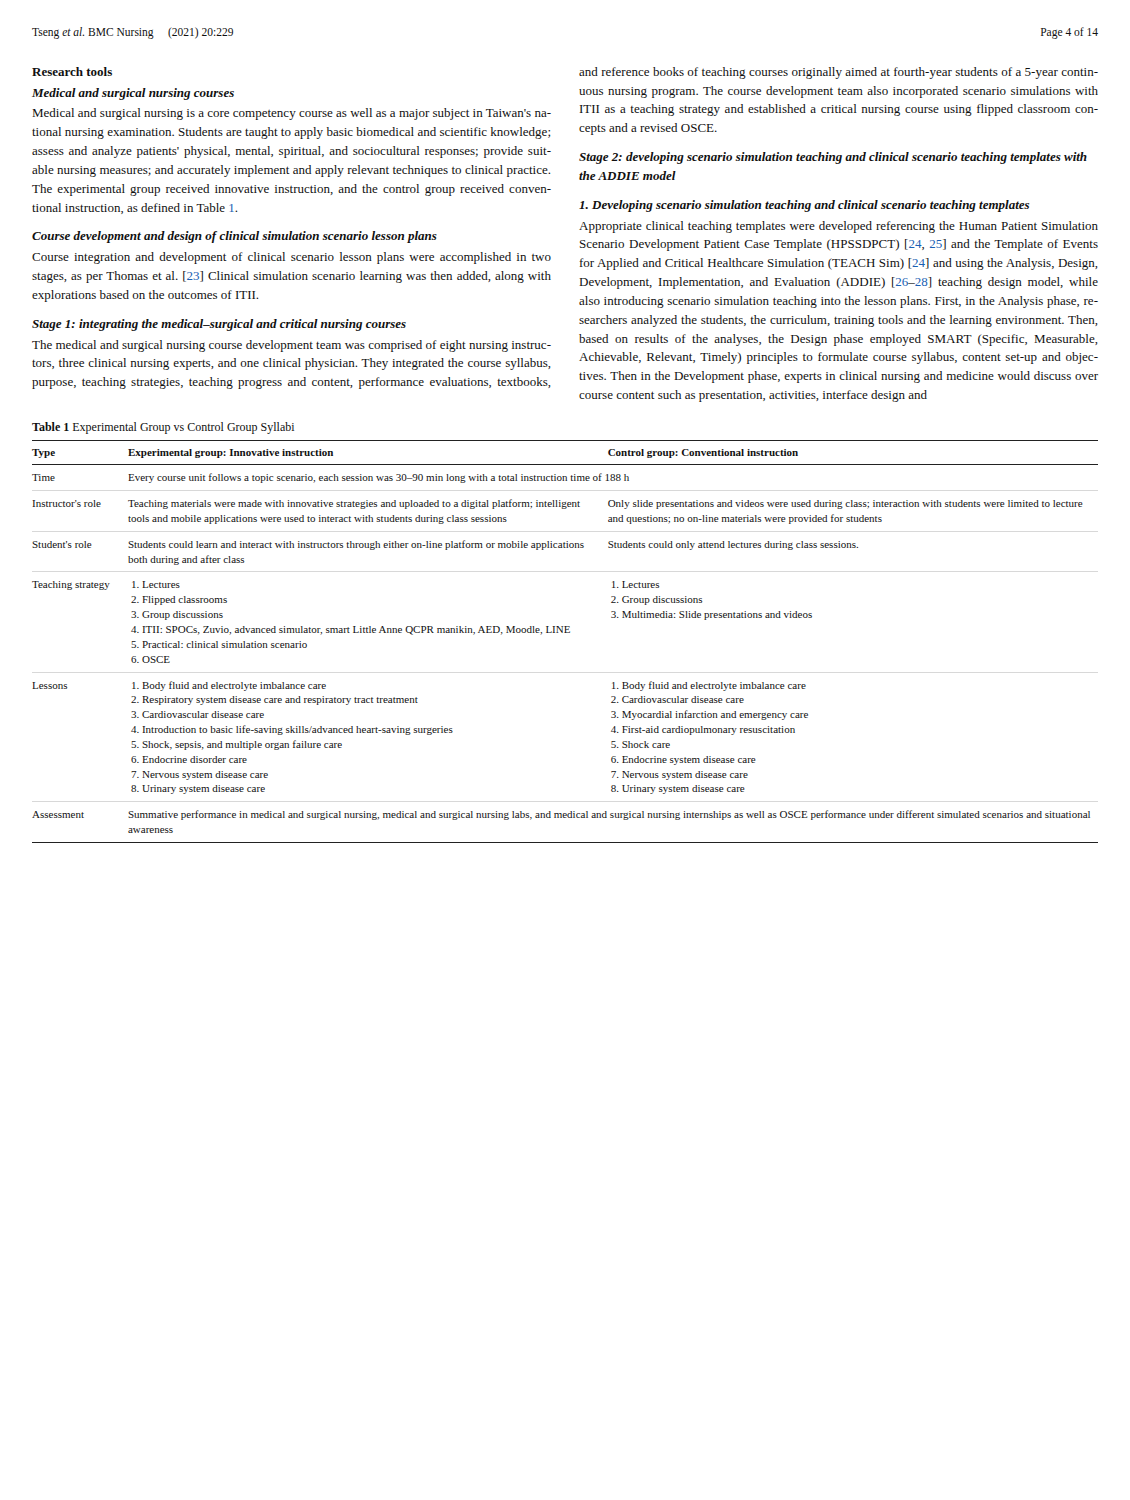Tseng et al. BMC Nursing (2021) 20:229
Page 4 of 14
Research tools
Medical and surgical nursing courses
Medical and surgical nursing is a core competency course as well as a major subject in Taiwan's national nursing examination. Students are taught to apply basic biomedical and scientific knowledge; assess and analyze patients' physical, mental, spiritual, and sociocultural responses; provide suitable nursing measures; and accurately implement and apply relevant techniques to clinical practice. The experimental group received innovative instruction, and the control group received conventional instruction, as defined in Table 1.
Course development and design of clinical simulation scenario lesson plans
Course integration and development of clinical scenario lesson plans were accomplished in two stages, as per Thomas et al. [23] Clinical simulation scenario learning was then added, along with explorations based on the outcomes of ITII.
Stage 1: integrating the medical–surgical and critical nursing courses
The medical and surgical nursing course development team was comprised of eight nursing instructors, three clinical nursing experts, and one clinical physician. They integrated the course syllabus, purpose, teaching strategies, teaching progress and content, performance evaluations, textbooks, and reference books of teaching courses originally aimed at fourth-year students of a 5-year continuous nursing program. The course development team also incorporated scenario simulations with ITII as a teaching strategy and established a critical nursing course using flipped classroom concepts and a revised OSCE.
Stage 2: developing scenario simulation teaching and clinical scenario teaching templates with the ADDIE model
1. Developing scenario simulation teaching and clinical scenario teaching templates
Appropriate clinical teaching templates were developed referencing the Human Patient Simulation Scenario Development Patient Case Template (HPSSDPCT) [24, 25] and the Template of Events for Applied and Critical Healthcare Simulation (TEACH Sim) [24] and using the Analysis, Design, Development, Implementation, and Evaluation (ADDIE) [26–28] teaching design model, while also introducing scenario simulation teaching into the lesson plans. First, in the Analysis phase, researchers analyzed the students, the curriculum, training tools and the learning environment. Then, based on results of the analyses, the Design phase employed SMART (Specific, Measurable, Achievable, Relevant, Timely) principles to formulate course syllabus, content set-up and objectives. Then in the Development phase, experts in clinical nursing and medicine would discuss over course content such as presentation, activities, interface design and
Table 1 Experimental Group vs Control Group Syllabi
| Type | Experimental group: Innovative instruction | Control group: Conventional instruction |
| --- | --- | --- |
| Time | Every course unit follows a topic scenario, each session was 30–90 min long with a total instruction time of 188 h |
| Instructor's role | Teaching materials were made with innovative strategies and uploaded to a digital platform; intelligent tools and mobile applications were used to interact with students during class sessions | Only slide presentations and videos were used during class; interaction with students were limited to lecture and questions; no on-line materials were provided for students |
| Student's role | Students could learn and interact with instructors through either on-line platform or mobile applications both during and after class | Students could only attend lectures during class sessions. |
| Teaching strategy | Lectures Flipped classrooms Group discussions ITII: SPOCs, Zuvio, advanced simulator, smart Little Anne QCPR manikin, AED, Moodle, LINE Practical: clinical simulation scenario OSCE | Lectures Group discussions Multimedia: Slide presentations and videos |
| Lessons | Body fluid and electrolyte imbalance care Respiratory system disease care and respiratory tract treatment Cardiovascular disease care Introduction to basic life-saving skills/advanced heart-saving surgeries Shock, sepsis, and multiple organ failure care Endocrine disorder care Nervous system disease care Urinary system disease care | Body fluid and electrolyte imbalance care Cardiovascular disease care Myocardial infarction and emergency care First-aid cardiopulmonary resuscitation Shock care Endocrine system disease care Nervous system disease care Urinary system disease care |
| Assessment | Summative performance in medical and surgical nursing, medical and surgical nursing labs, and medical and surgical nursing internships as well as OSCE performance under different simulated scenarios and situational awareness |